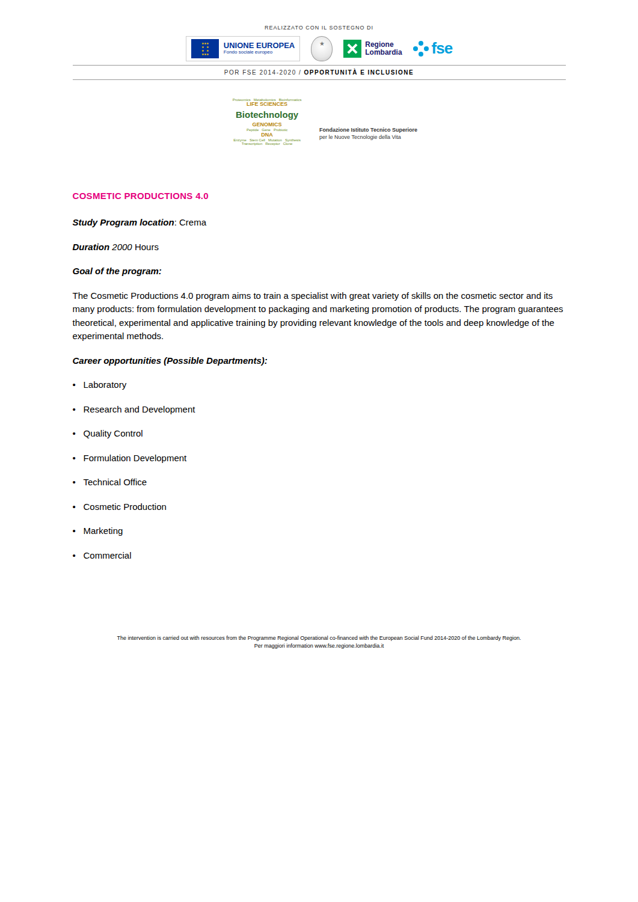REALIZZATO CON IL SOSTEGNO DI
UNIONE EUROPEA
Fondo sociale europeo
Regione
Lombardia
fse
POR FSE 2014-2020 / OPPORTUNITÀ E INCLUSIONE
Proteomics Metabolomics Bioinformatics LIFE SCIENCES Biotechnology GENOMICS Peptide Gene Probiotic DNA Enzyme Stem Cell Mutation Synthesis Transcription Receptor Clone
Fondazione Istituto Tecnico Superiore
per le Nuove Tecnologie della Vita
COSMETIC PRODUCTIONS 4.0
Study Program location: Crema
Duration 2000 Hours
Goal of the program:
The Cosmetic Productions 4.0 program aims to train a specialist with great variety of skills on the cosmetic sector and its many products: from formulation development to packaging and marketing promotion of products. The program guarantees theoretical, experimental and applicative training by providing relevant knowledge of the tools and deep knowledge of the experimental methods.
Career opportunities (Possible Departments):
Laboratory
Research and Development
Quality Control
Formulation Development
Technical Office
Cosmetic Production
Marketing
Commercial
The intervention is carried out with resources from the Programme Regional Operational co-financed with the European Social Fund 2014-2020 of the Lombardy Region.
Per maggiori information www.fse.regione.lombardia.it